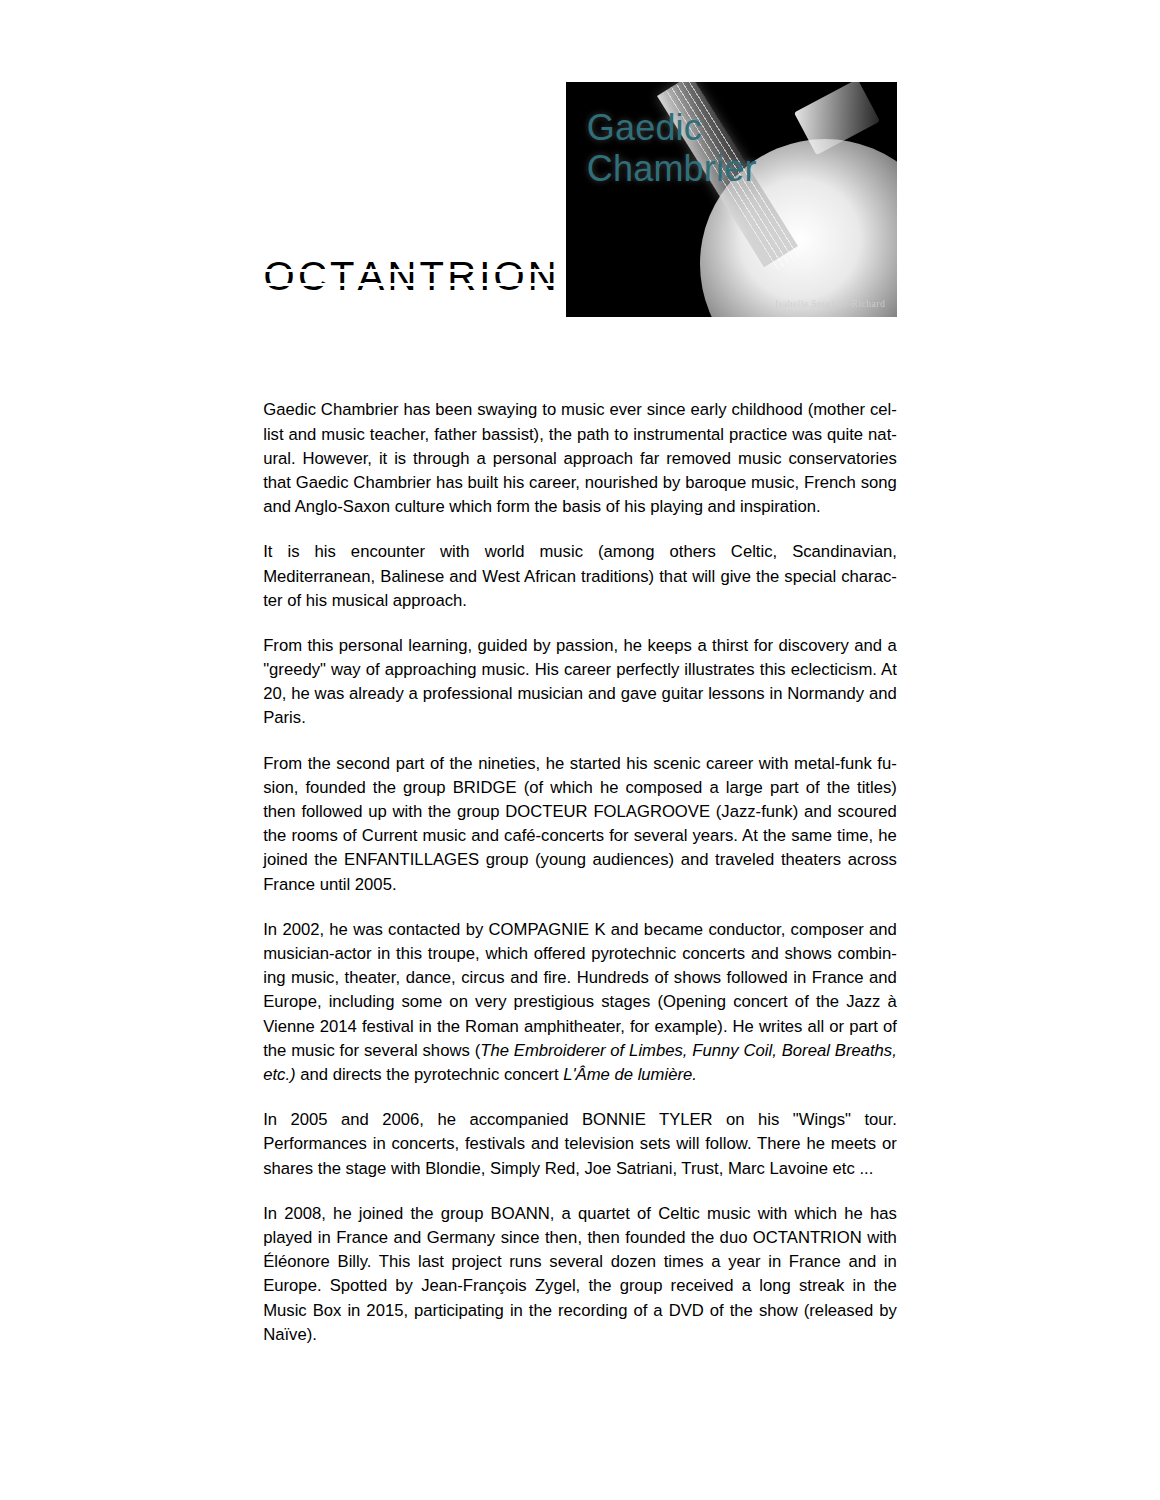Gaedic
Chambrier
Isabelle Sourbier-Richard
OCTANTRION
Gaedic Chambrier has been swaying to music ever since early childhood (mother cellist and music teacher, father bassist), the path to instrumental practice was quite natural. However, it is through a personal approach far removed music conservatories that Gaedic Chambrier has built his career, nourished by baroque music, French song and Anglo-Saxon culture which form the basis of his playing and inspiration.
It is his encounter with world music (among others Celtic, Scandinavian, Mediterranean, Balinese and West African traditions) that will give the special character of his musical approach.
From this personal learning, guided by passion, he keeps a thirst for discovery and a "greedy" way of approaching music. His career perfectly illustrates this eclecticism. At 20, he was already a professional musician and gave guitar lessons in Normandy and Paris.
From the second part of the nineties, he started his scenic career with metal-funk fusion, founded the group BRIDGE (of which he composed a large part of the titles) then followed up with the group DOCTEUR FOLAGROOVE (Jazz-funk) and scoured the rooms of Current music and café-concerts for several years. At the same time, he joined the ENFANTILLAGES group (young audiences) and traveled theaters across France until 2005.
In 2002, he was contacted by COMPAGNIE K and became conductor, composer and musician-actor in this troupe, which offered pyrotechnic concerts and shows combining music, theater, dance, circus and fire. Hundreds of shows followed in France and Europe, including some on very prestigious stages (Opening concert of the Jazz à Vienne 2014 festival in the Roman amphitheater, for example). He writes all or part of the music for several shows (The Embroiderer of Limbes, Funny Coil, Boreal Breaths, etc.) and directs the pyrotechnic concert L'Âme de lumière.
In 2005 and 2006, he accompanied BONNIE TYLER on his "Wings" tour. Performances in concerts, festivals and television sets will follow. There he meets or shares the stage with Blondie, Simply Red, Joe Satriani, Trust, Marc Lavoine etc ...
In 2008, he joined the group BOANN, a quartet of Celtic music with which he has played in France and Germany since then, then founded the duo OCTANTRION with Éléonore Billy. This last project runs several dozen times a year in France and in Europe. Spotted by Jean-François Zygel, the group received a long streak in the Music Box in 2015, participating in the recording of a DVD of the show (released by Naïve).